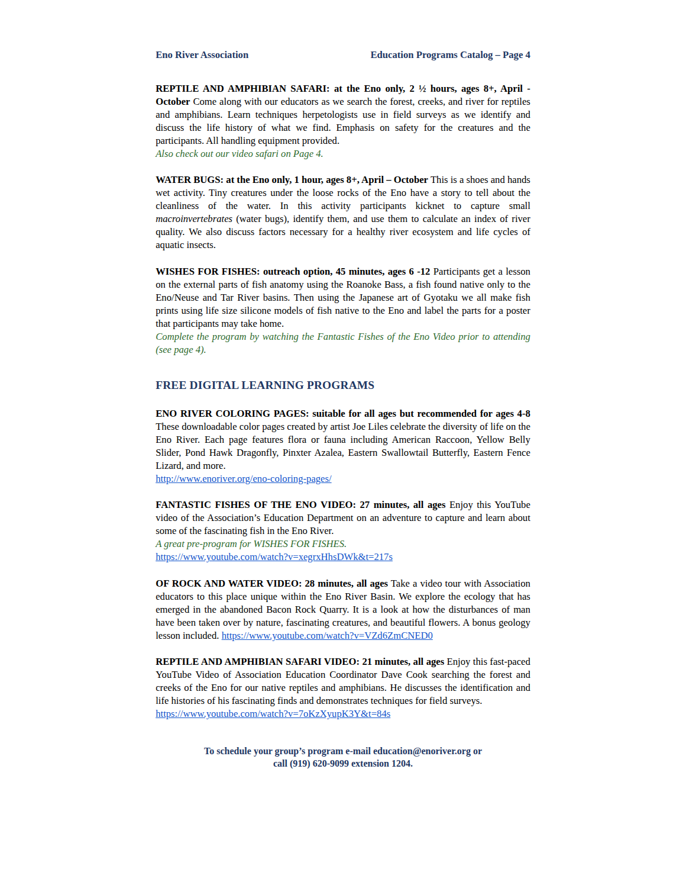Eno River Association
Education Programs Catalog – Page 4
REPTILE AND AMPHIBIAN SAFARI: at the Eno only, 2 ½ hours, ages 8+, April - October Come along with our educators as we search the forest, creeks, and river for reptiles and amphibians. Learn techniques herpetologists use in field surveys as we identify and discuss the life history of what we find. Emphasis on safety for the creatures and the participants. All handling equipment provided.
Also check out our video safari on Page 4.
WATER BUGS: at the Eno only, 1 hour, ages 8+, April – October This is a shoes and hands wet activity. Tiny creatures under the loose rocks of the Eno have a story to tell about the cleanliness of the water. In this activity participants kicknet to capture small macroinvertebrates (water bugs), identify them, and use them to calculate an index of river quality. We also discuss factors necessary for a healthy river ecosystem and life cycles of aquatic insects.
WISHES FOR FISHES: outreach option, 45 minutes, ages 6 -12 Participants get a lesson on the external parts of fish anatomy using the Roanoke Bass, a fish found native only to the Eno/Neuse and Tar River basins. Then using the Japanese art of Gyotaku we all make fish prints using life size silicone models of fish native to the Eno and label the parts for a poster that participants may take home.
Complete the program by watching the Fantastic Fishes of the Eno Video prior to attending (see page 4).
FREE DIGITAL LEARNING PROGRAMS
ENO RIVER COLORING PAGES: suitable for all ages but recommended for ages 4-8 These downloadable color pages created by artist Joe Liles celebrate the diversity of life on the Eno River. Each page features flora or fauna including American Raccoon, Yellow Belly Slider, Pond Hawk Dragonfly, Pinxter Azalea, Eastern Swallowtail Butterfly, Eastern Fence Lizard, and more.
http://www.enoriver.org/eno-coloring-pages/
FANTASTIC FISHES OF THE ENO VIDEO: 27 minutes, all ages Enjoy this YouTube video of the Association’s Education Department on an adventure to capture and learn about some of the fascinating fish in the Eno River.
A great pre-program for WISHES FOR FISHES.
https://www.youtube.com/watch?v=xegrxHhsDWk&t=217s
OF ROCK AND WATER VIDEO: 28 minutes, all ages Take a video tour with Association educators to this place unique within the Eno River Basin. We explore the ecology that has emerged in the abandoned Bacon Rock Quarry. It is a look at how the disturbances of man have been taken over by nature, fascinating creatures, and beautiful flowers. A bonus geology lesson included. https://www.youtube.com/watch?v=VZd6ZmCNED0
REPTILE AND AMPHIBIAN SAFARI VIDEO: 21 minutes, all ages Enjoy this fast-paced YouTube Video of Association Education Coordinator Dave Cook searching the forest and creeks of the Eno for our native reptiles and amphibians. He discusses the identification and life histories of his fascinating finds and demonstrates techniques for field surveys.
https://www.youtube.com/watch?v=7oKzXyupK3Y&t=84s
To schedule your group’s program e-mail education@enoriver.org or
call (919) 620-9099 extension 1204.